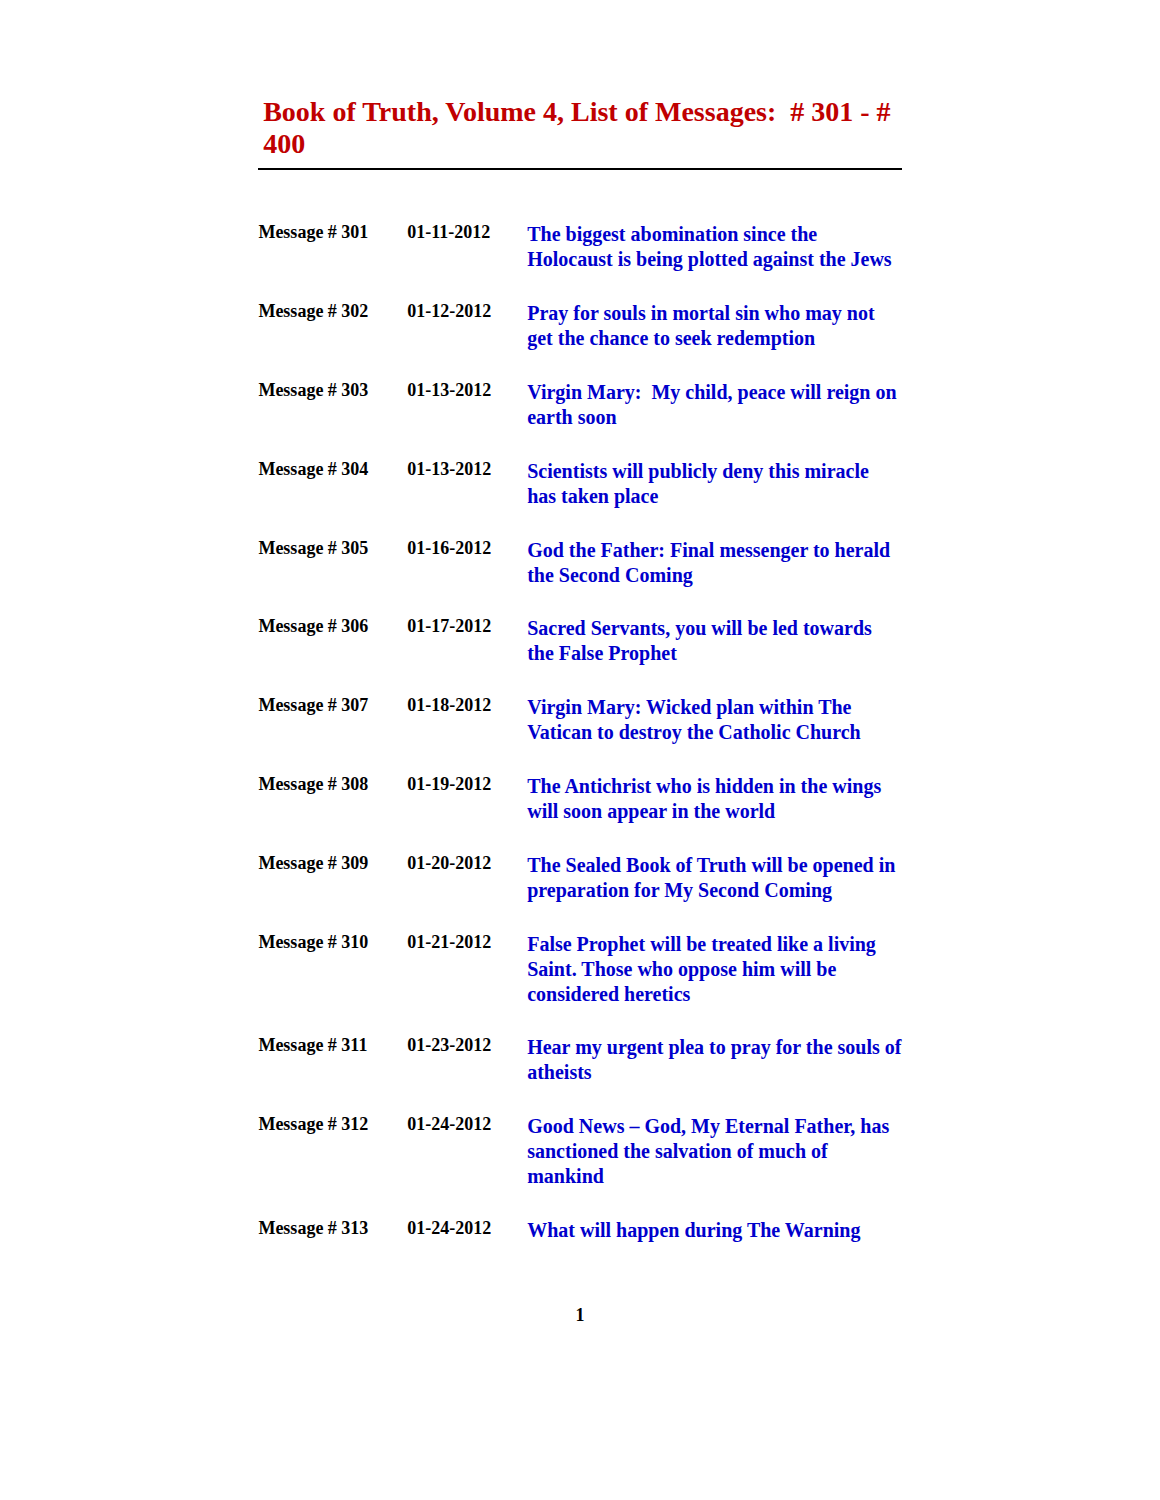Book of Truth, Volume 4, List of Messages: # 301 - # 400
| Message # 301 | 01-11-2012 | The biggest abomination since the Holocaust is being plotted against the Jews |
| Message # 302 | 01-12-2012 | Pray for souls in mortal sin who may not get the chance to seek redemption |
| Message # 303 | 01-13-2012 | Virgin Mary: My child, peace will reign on earth soon |
| Message # 304 | 01-13-2012 | Scientists will publicly deny this miracle has taken place |
| Message # 305 | 01-16-2012 | God the Father: Final messenger to herald the Second Coming |
| Message # 306 | 01-17-2012 | Sacred Servants, you will be led towards the False Prophet |
| Message # 307 | 01-18-2012 | Virgin Mary: Wicked plan within The Vatican to destroy the Catholic Church |
| Message # 308 | 01-19-2012 | The Antichrist who is hidden in the wings will soon appear in the world |
| Message # 309 | 01-20-2012 | The Sealed Book of Truth will be opened in preparation for My Second Coming |
| Message # 310 | 01-21-2012 | False Prophet will be treated like a living Saint. Those who oppose him will be considered heretics |
| Message # 311 | 01-23-2012 | Hear my urgent plea to pray for the souls of atheists |
| Message # 312 | 01-24-2012 | Good News – God, My Eternal Father, has sanctioned the salvation of much of mankind |
| Message # 313 | 01-24-2012 | What will happen during The Warning |
1